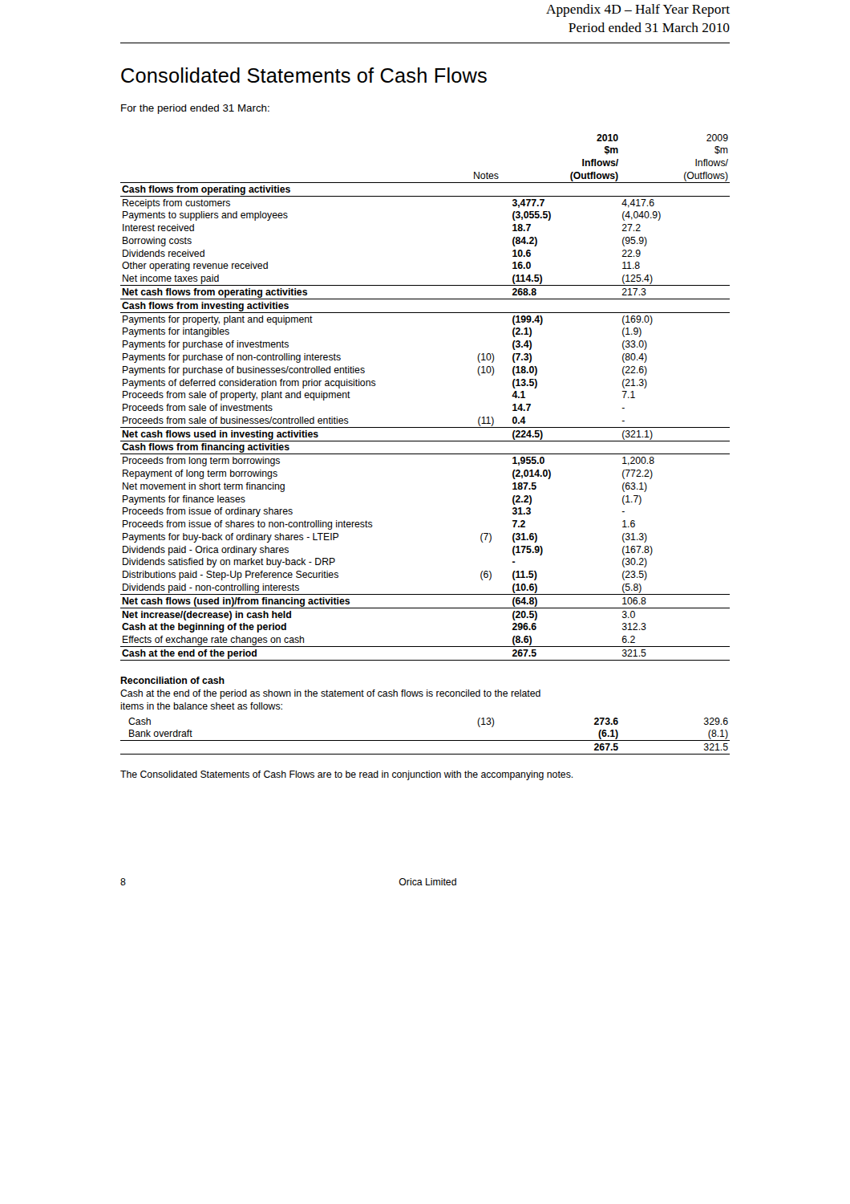Appendix 4D – Half Year Report
Period ended 31 March 2010
Consolidated Statements of Cash Flows
For the period ended 31 March:
| | | 2010 | 2009 |
| | | $m | $m |
| | | Inflows/ | Inflows/ |
| | Notes | (Outflows) | (Outflows) |
| Cash flows from operating activities | | | |
| Receipts from customers | | 3,477.7 | 4,417.6 |
| Payments to suppliers and employees | | (3,055.5) | (4,040.9) |
| Interest received | | 18.7 | 27.2 |
| Borrowing costs | | (84.2) | (95.9) |
| Dividends received | | 10.6 | 22.9 |
| Other operating revenue received | | 16.0 | 11.8 |
| Net income taxes paid | | (114.5) | (125.4) |
| Net cash flows from operating activities | | 268.8 | 217.3 |
| Cash flows from investing activities | | | |
| Payments for property, plant and equipment | | (199.4) | (169.0) |
| Payments for intangibles | | (2.1) | (1.9) |
| Payments for purchase of investments | | (3.4) | (33.0) |
| Payments for purchase of non-controlling interests | (10) | (7.3) | (80.4) |
| Payments for purchase of businesses/controlled entities | (10) | (18.0) | (22.6) |
| Payments of deferred consideration from prior acquisitions | | (13.5) | (21.3) |
| Proceeds from sale of property, plant and equipment | | 4.1 | 7.1 |
| Proceeds from sale of investments | | 14.7 | - |
| Proceeds from sale of businesses/controlled entities | (11) | 0.4 | - |
| Net cash flows used in investing activities | | (224.5) | (321.1) |
| Cash flows from financing activities | | | |
| Proceeds from long term borrowings | | 1,955.0 | 1,200.8 |
| Repayment of long term borrowings | | (2,014.0) | (772.2) |
| Net movement in short term financing | | 187.5 | (63.1) |
| Payments for finance leases | | (2.2) | (1.7) |
| Proceeds from issue of ordinary shares | | 31.3 | - |
| Proceeds from issue of shares to non-controlling interests | | 7.2 | 1.6 |
| Payments for buy-back of ordinary shares - LTEIP | (7) | (31.6) | (31.3) |
| Dividends paid - Orica ordinary shares | | (175.9) | (167.8) |
| Dividends satisfied by on market buy-back - DRP | | - | (30.2) |
| Distributions paid - Step-Up Preference Securities | (6) | (11.5) | (23.5) |
| Dividends paid - non-controlling interests | | (10.6) | (5.8) |
| Net cash flows (used in)/from financing activities | | (64.8) | 106.8 |
| Net increase/(decrease) in cash held | | (20.5) | 3.0 |
| Cash at the beginning of the period | | 296.6 | 312.3 |
| Effects of exchange rate changes on cash | | (8.6) | 6.2 |
| Cash at the end of the period | | 267.5 | 321.5 |
Reconciliation of cash
Cash at the end of the period as shown in the statement of cash flows is reconciled to the related
items in the balance sheet as follows:
| Cash | (13) | 273.6 | 329.6 |
| Bank overdraft | | (6.1) | (8.1) |
| | | 267.5 | 321.5 |
The Consolidated Statements of Cash Flows are to be read in conjunction with the accompanying notes.
8
Orica Limited